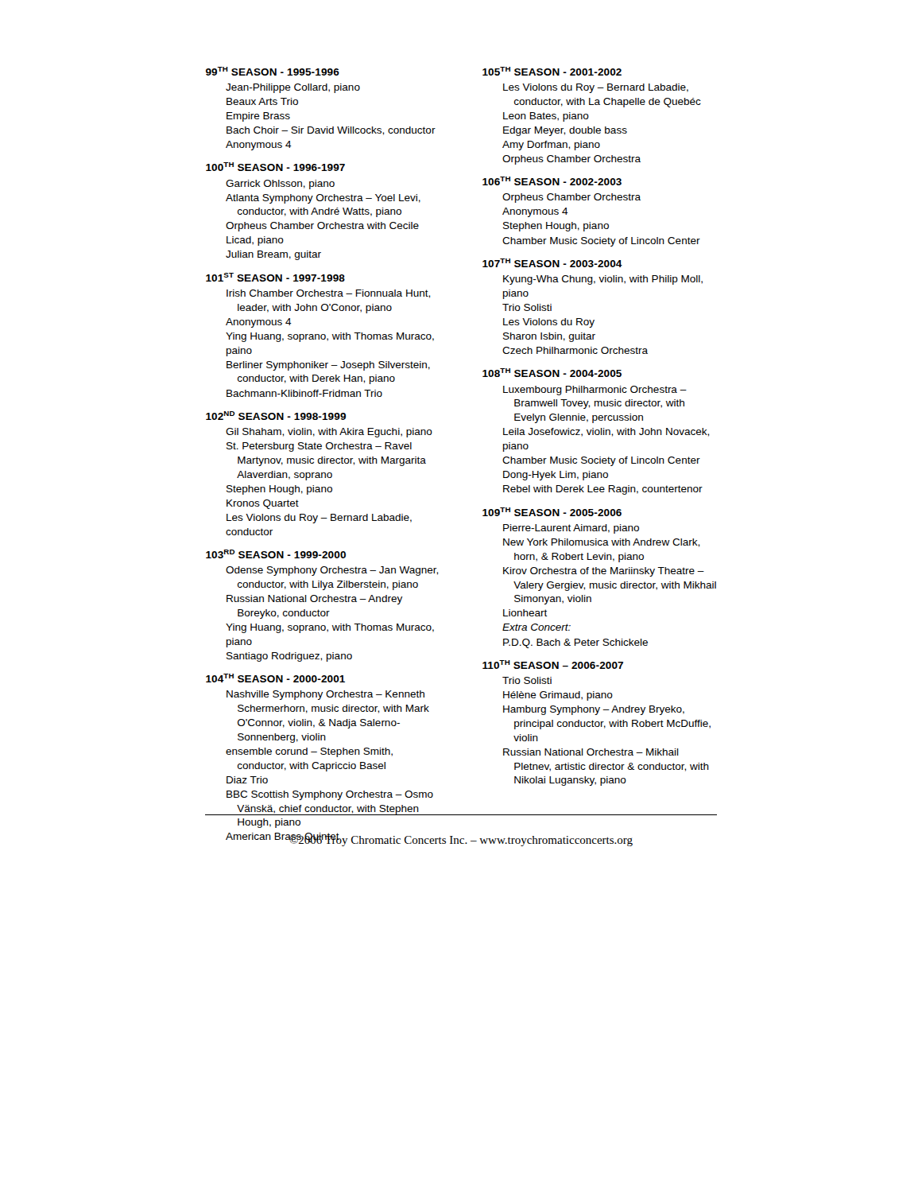99TH SEASON - 1995-1996
Jean-Philippe Collard, piano
Beaux Arts Trio
Empire Brass
Bach Choir – Sir David Willcocks, conductor
Anonymous 4
100TH SEASON - 1996-1997
Garrick Ohlsson, piano
Atlanta Symphony Orchestra – Yoel Levi, conductor, with André Watts, piano
Orpheus Chamber Orchestra with Cecile Licad, piano
Julian Bream, guitar
101ST SEASON - 1997-1998
Irish Chamber Orchestra – Fionnuala Hunt, leader, with John O'Conor, piano
Anonymous 4
Ying Huang, soprano, with Thomas Muraco, paino
Berliner Symphoniker – Joseph Silverstein, conductor, with Derek Han, piano
Bachmann-Klibinoff-Fridman Trio
102ND SEASON - 1998-1999
Gil Shaham, violin, with Akira Eguchi, piano
St. Petersburg State Orchestra – Ravel Martynov, music director, with Margarita Alaverdian, soprano
Stephen Hough, piano
Kronos Quartet
Les Violons du Roy – Bernard Labadie, conductor
103RD SEASON - 1999-2000
Odense Symphony Orchestra – Jan Wagner, conductor, with Lilya Zilberstein, piano
Russian National Orchestra – Andrey Boreyko, conductor
Ying Huang, soprano, with Thomas Muraco, piano
Santiago Rodriguez, piano
104TH SEASON - 2000-2001
Nashville Symphony Orchestra – Kenneth Schermerhorn, music director, with Mark O'Connor, violin, & Nadja Salerno-Sonnenberg, violin
ensemble corund – Stephen Smith, conductor, with Capriccio Basel
Diaz Trio
BBC Scottish Symphony Orchestra – Osmo Vänskä, chief conductor, with Stephen Hough, piano
American Brass Quintet
105TH SEASON - 2001-2002
Les Violons du Roy – Bernard Labadie, conductor, with La Chapelle de Quebéc
Leon Bates, piano
Edgar Meyer, double bass
Amy Dorfman, piano
Orpheus Chamber Orchestra
106TH SEASON - 2002-2003
Orpheus Chamber Orchestra
Anonymous 4
Stephen Hough, piano
Chamber Music Society of Lincoln Center
107TH SEASON - 2003-2004
Kyung-Wha Chung, violin, with Philip Moll, piano
Trio Solisti
Les Violons du Roy
Sharon Isbin, guitar
Czech Philharmonic Orchestra
108TH SEASON - 2004-2005
Luxembourg Philharmonic Orchestra – Bramwell Tovey, music director, with Evelyn Glennie, percussion
Leila Josefowicz, violin, with John Novacek, piano
Chamber Music Society of Lincoln Center
Dong-Hyek Lim, piano
Rebel with Derek Lee Ragin, countertenor
109TH SEASON - 2005-2006
Pierre-Laurent Aimard, piano
New York Philomusica with Andrew Clark, horn, & Robert Levin, piano
Kirov Orchestra of the Mariinsky Theatre – Valery Gergiev, music director, with Mikhail Simonyan, violin
Lionheart
Extra Concert:
P.D.Q. Bach & Peter Schickele
110TH SEASON – 2006-2007
Trio Solisti
Hélène Grimaud, piano
Hamburg Symphony – Andrey Bryeko, principal conductor, with Robert McDuffie, violin
Russian National Orchestra – Mikhail Pletnev, artistic director & conductor, with Nikolai Lugansky, piano
©2006 Troy Chromatic Concerts Inc. – www.troychromaticconcerts.org